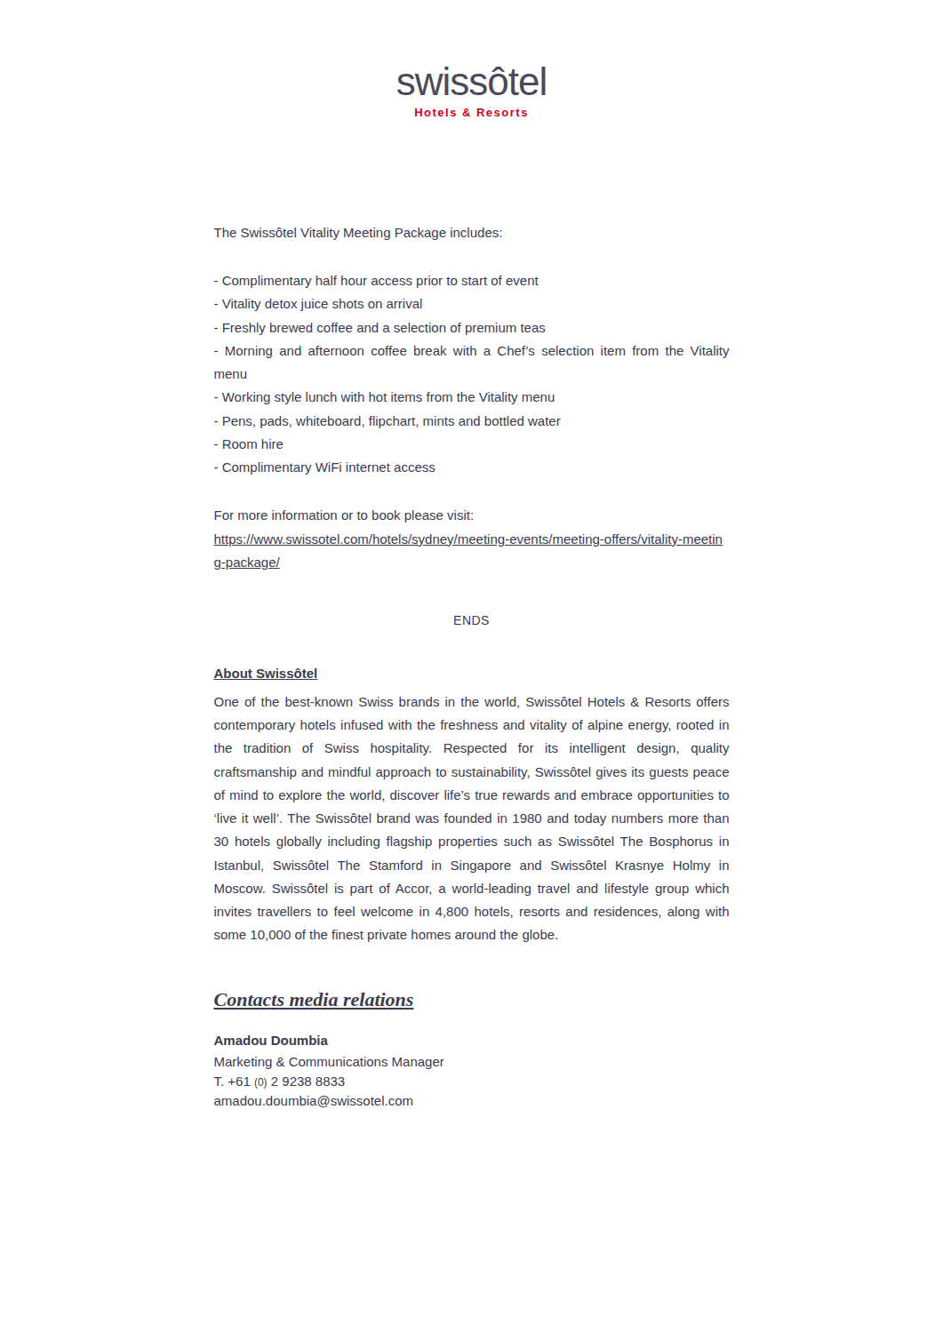swissôtel
Hotels & Resorts
The Swissôtel Vitality Meeting Package includes:
- Complimentary half hour access prior to start of event
- Vitality detox juice shots on arrival
- Freshly brewed coffee and a selection of premium teas
- Morning and afternoon coffee break with a Chef’s selection item from the Vitality menu
- Working style lunch with hot items from the Vitality menu
- Pens, pads, whiteboard, flipchart, mints and bottled water
- Room hire
- Complimentary WiFi internet access
For more information or to book please visit:
https://www.swissotel.com/hotels/sydney/meeting-events/meeting-offers/vitality-meeting-package/
ENDS
About Swissôtel
One of the best-known Swiss brands in the world, Swissôtel Hotels & Resorts offers contemporary hotels infused with the freshness and vitality of alpine energy, rooted in the tradition of Swiss hospitality. Respected for its intelligent design, quality craftsmanship and mindful approach to sustainability, Swissôtel gives its guests peace of mind to explore the world, discover life’s true rewards and embrace opportunities to ‘live it well’. The Swissôtel brand was founded in 1980 and today numbers more than 30 hotels globally including flagship properties such as Swissôtel The Bosphorus in Istanbul, Swissôtel The Stamford in Singapore and Swissôtel Krasnye Holmy in Moscow. Swissôtel is part of Accor, a world-leading travel and lifestyle group which invites travellers to feel welcome in 4,800 hotels, resorts and residences, along with some 10,000 of the finest private homes around the globe.
Contacts media relations
Amadou Doumbia
Marketing & Communications Manager
T. +61 (0) 2 9238 8833
amadou.doumbia@swissotel.com